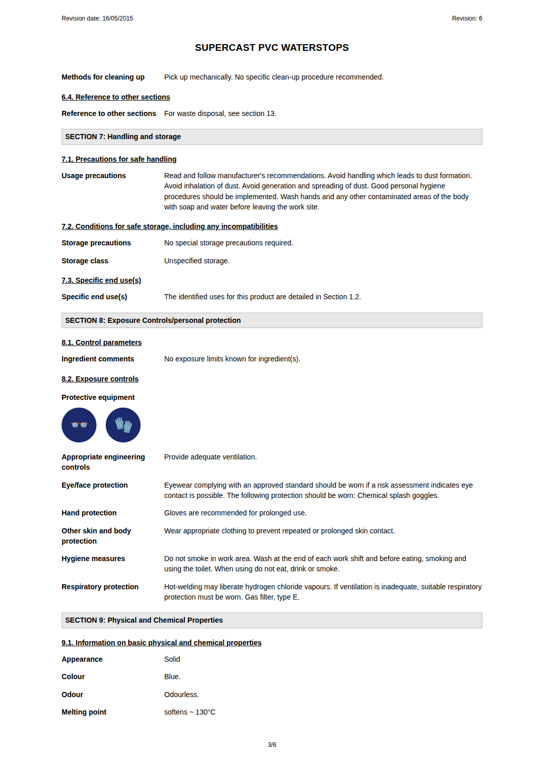Revision date: 16/05/2015 Revision: 6
SUPERCAST PVC WATERSTOPS
Methods for cleaning up
Pick up mechanically. No specific clean-up procedure recommended.
6.4. Reference to other sections
Reference to other sections
For waste disposal, see section 13.
SECTION 7: Handling and storage
7.1. Precautions for safe handling
Usage precautions
Read and follow manufacturer's recommendations. Avoid handling which leads to dust formation. Avoid inhalation of dust. Avoid generation and spreading of dust. Good personal hygiene procedures should be implemented. Wash hands and any other contaminated areas of the body with soap and water before leaving the work site.
7.2. Conditions for safe storage, including any incompatibilities
Storage precautions
No special storage precautions required.
Storage class
Unspecified storage.
7.3. Specific end use(s)
Specific end use(s)
The identified uses for this product are detailed in Section 1.2.
SECTION 8: Exposure Controls/personal protection
8.1. Control parameters
Ingredient comments
No exposure limits known for ingredient(s).
8.2. Exposure controls
Protective equipment
👓
🧤
Appropriate engineering controls
Provide adequate ventilation.
Eye/face protection
Eyewear complying with an approved standard should be worn if a risk assessment indicates eye contact is possible. The following protection should be worn: Chemical splash goggles.
Hand protection
Gloves are recommended for prolonged use.
Other skin and body protection
Wear appropriate clothing to prevent repeated or prolonged skin contact.
Hygiene measures
Do not smoke in work area. Wash at the end of each work shift and before eating, smoking and using the toilet. When using do not eat, drink or smoke.
Respiratory protection
Hot-welding may liberate hydrogen chloride vapours. If ventilation is inadequate, suitable respiratory protection must be worn. Gas filter, type E.
SECTION 9: Physical and Chemical Properties
9.1. Information on basic physical and chemical properties
Appearance
Solid
Colour
Blue.
Odour
Odourless.
Melting point
softens ~ 130°C
3/6